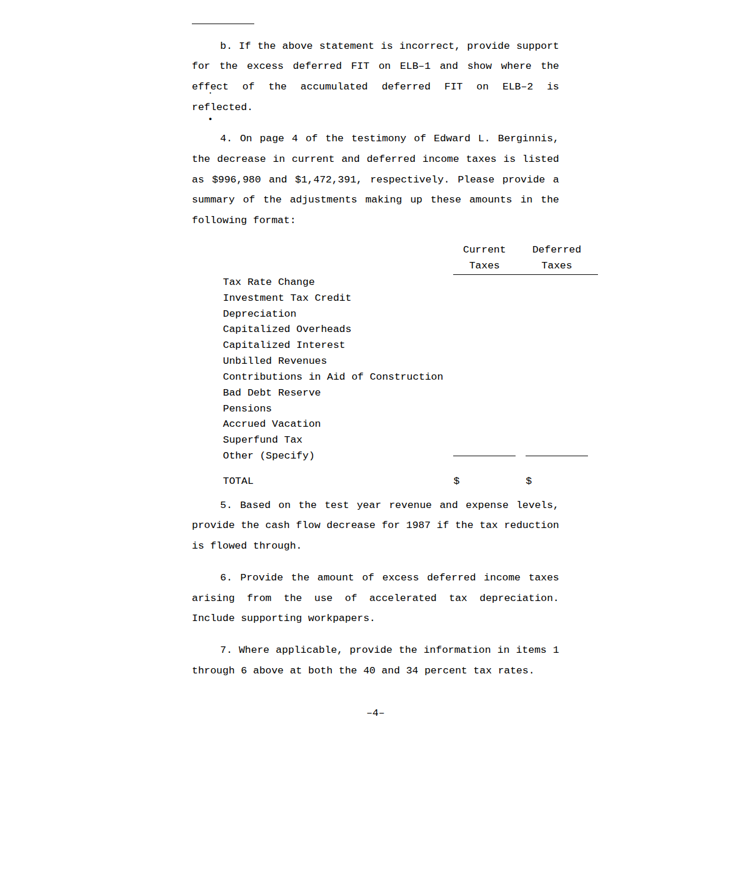.
•
b. If the above statement is incorrect, provide support for the excess deferred FIT on ELB–1 and show where the effect of the accumulated deferred FIT on ELB–2 is reflected.
4. On page 4 of the testimony of Edward L. Berginnis, the decrease in current and deferred income taxes is listed as $996,980 and $1,472,391, respectively. Please provide a summary of the adjustments making up these amounts in the following format:
| | Current | Deferred |
| | Taxes | Taxes |
| Tax Rate Change | | |
| Investment Tax Credit | | |
| Depreciation | | |
| Capitalized Overheads | | |
| Capitalized Interest | | |
| Unbilled Revenues | | |
| Contributions in Aid of Construction | | |
| Bad Debt Reserve | | |
| Pensions | | |
| Accrued Vacation | | |
| Superfund Tax | | |
| Other (Specify) | | |
| TOTAL | $ | $ |
5. Based on the test year revenue and expense levels, provide the cash flow decrease for 1987 if the tax reduction is flowed through.
6. Provide the amount of excess deferred income taxes arising from the use of accelerated tax depreciation. Include supporting workpapers.
7. Where applicable, provide the information in items 1 through 6 above at both the 40 and 34 percent tax rates.
–4–